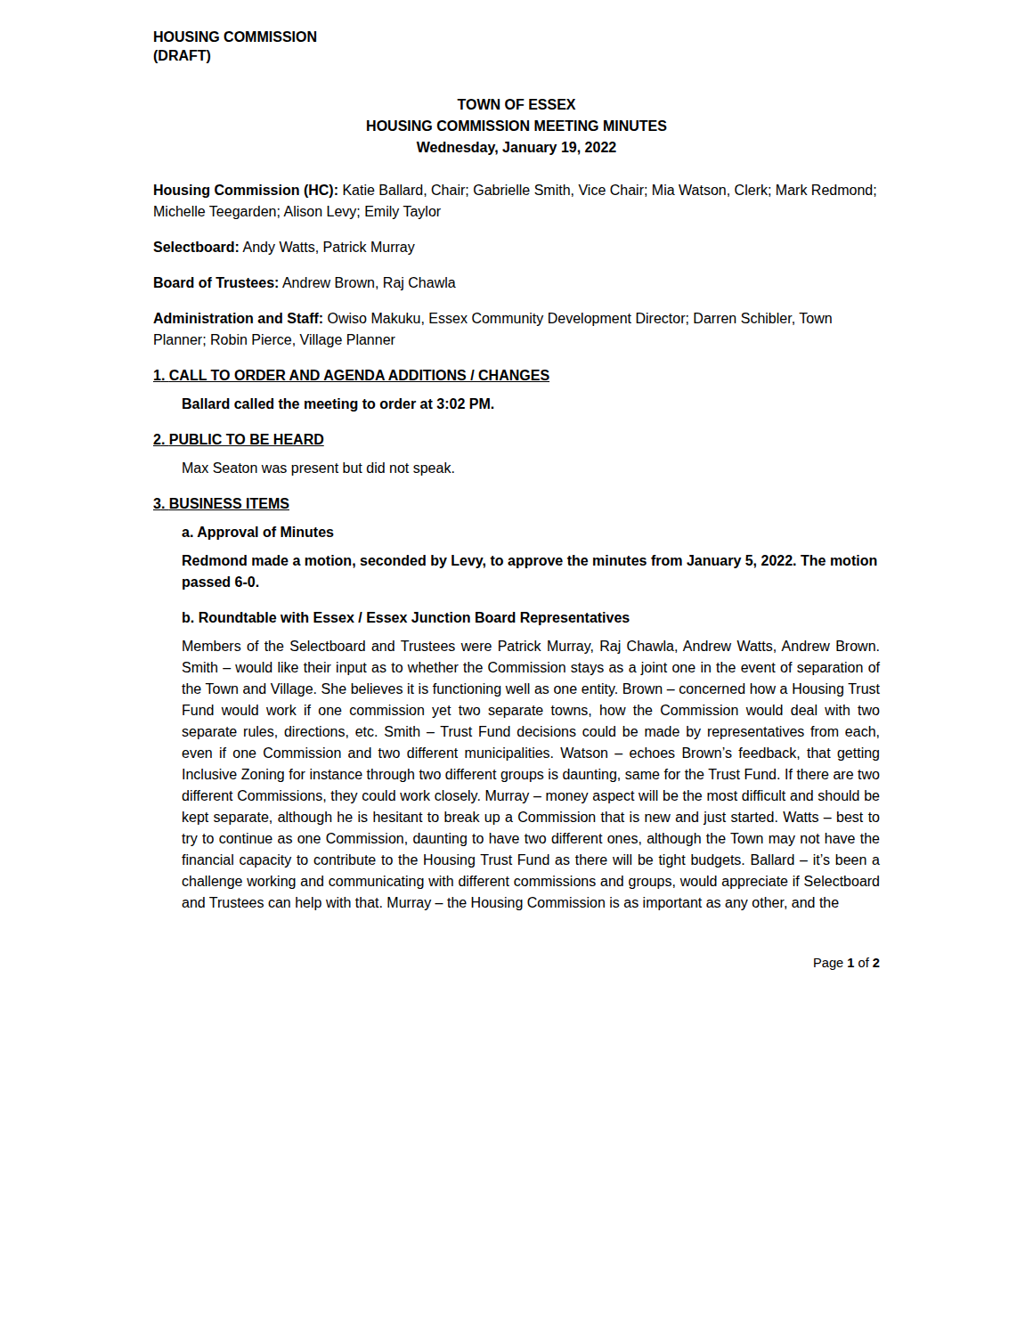HOUSING COMMISSION
(DRAFT)
TOWN OF ESSEX
HOUSING COMMISSION MEETING MINUTES
Wednesday, January 19, 2022
Housing Commission (HC): Katie Ballard, Chair; Gabrielle Smith, Vice Chair; Mia Watson, Clerk; Mark Redmond; Michelle Teegarden; Alison Levy; Emily Taylor
Selectboard: Andy Watts, Patrick Murray
Board of Trustees: Andrew Brown, Raj Chawla
Administration and Staff: Owiso Makuku, Essex Community Development Director; Darren Schibler, Town Planner; Robin Pierce, Village Planner
CALL TO ORDER AND AGENDA ADDITIONS / CHANGES
Ballard called the meeting to order at 3:02 PM.
PUBLIC TO BE HEARD
Max Seaton was present but did not speak.
BUSINESS ITEMS
Approval of Minutes
Redmond made a motion, seconded by Levy, to approve the minutes from January 5, 2022. The motion passed 6-0.
Roundtable with Essex / Essex Junction Board Representatives
Members of the Selectboard and Trustees were Patrick Murray, Raj Chawla, Andrew Watts, Andrew Brown. Smith – would like their input as to whether the Commission stays as a joint one in the event of separation of the Town and Village. She believes it is functioning well as one entity. Brown – concerned how a Housing Trust Fund would work if one commission yet two separate towns, how the Commission would deal with two separate rules, directions, etc. Smith – Trust Fund decisions could be made by representatives from each, even if one Commission and two different municipalities. Watson – echoes Brown’s feedback, that getting Inclusive Zoning for instance through two different groups is daunting, same for the Trust Fund. If there are two different Commissions, they could work closely. Murray – money aspect will be the most difficult and should be kept separate, although he is hesitant to break up a Commission that is new and just started. Watts – best to try to continue as one Commission, daunting to have two different ones, although the Town may not have the financial capacity to contribute to the Housing Trust Fund as there will be tight budgets. Ballard – it’s been a challenge working and communicating with different commissions and groups, would appreciate if Selectboard and Trustees can help with that. Murray – the Housing Commission is as important as any other, and the
Page 1 of 2